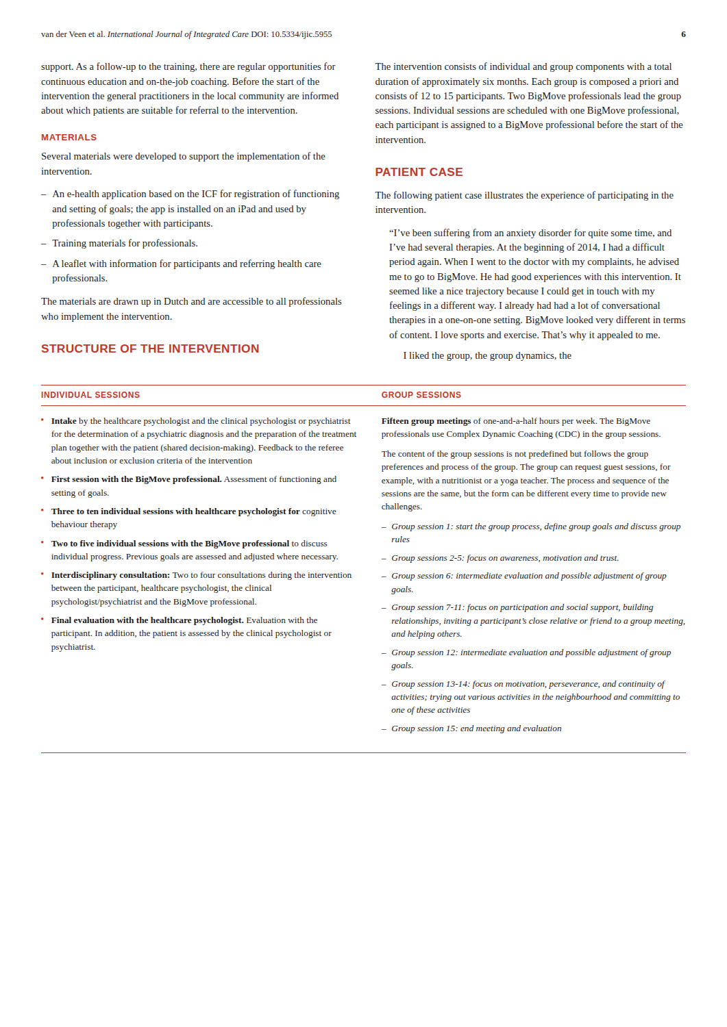van der Veen et al. International Journal of Integrated Care DOI: 10.5334/ijic.5955
6
support. As a follow-up to the training, there are regular opportunities for continuous education and on-the-job coaching. Before the start of the intervention the general practitioners in the local community are informed about which patients are suitable for referral to the intervention.
Materials
Several materials were developed to support the implementation of the intervention.
An e-health application based on the ICF for registration of functioning and setting of goals; the app is installed on an iPad and used by professionals together with participants.
Training materials for professionals.
A leaflet with information for participants and referring health care professionals.
The materials are drawn up in Dutch and are accessible to all professionals who implement the intervention.
Structure of the intervention
The intervention consists of individual and group components with a total duration of approximately six months. Each group is composed a priori and consists of 12 to 15 participants. Two BigMove professionals lead the group sessions. Individual sessions are scheduled with one BigMove professional, each participant is assigned to a BigMove professional before the start of the intervention.
Patient case
The following patient case illustrates the experience of participating in the intervention.
“I’ve been suffering from an anxiety disorder for quite some time, and I’ve had several therapies. At the beginning of 2014, I had a difficult period again. When I went to the doctor with my complaints, he advised me to go to BigMove. He had good experiences with this intervention. It seemed like a nice trajectory because I could get in touch with my feelings in a different way. I already had had a lot of conversational therapies in a one-on-one setting. BigMove looked very different in terms of content. I love sports and exercise. That’s why it appealed to me.
I liked the group, the group dynamics, the
| Individual sessions | Group sessions |
| --- | --- |
| Intake by the healthcare psychologist and the clinical psychologist or psychiatrist for the determination of a psychiatric diagnosis and the preparation of the treatment plan together with the patient (shared decision-making). Feedback to the referee about inclusion or exclusion criteria of the intervention First session with the BigMove professional. Assessment of functioning and setting of goals. Three to ten individual sessions with healthcare psychologist for cognitive behaviour therapy Two to five individual sessions with the BigMove professional to discuss individual progress. Previous goals are assessed and adjusted where necessary. Interdisciplinary consultation: Two to four consultations during the intervention between the participant, healthcare psychologist, the clinical psychologist/psychiatrist and the BigMove professional. Final evaluation with the healthcare psychologist. Evaluation with the participant. In addition, the patient is assessed by the clinical psychologist or psychiatrist. | Fifteen group meetings of one-and-a-half hours per week. The BigMove professionals use Complex Dynamic Coaching (CDC) in the group sessions. The content of the group sessions is not predefined but follows the group preferences and process of the group. The group can request guest sessions, for example, with a nutritionist or a yoga teacher. The process and sequence of the sessions are the same, but the form can be different every time to provide new challenges. Group session 1: start the group process, define group goals and discuss group rules Group sessions 2-5: focus on awareness, motivation and trust. Group session 6: intermediate evaluation and possible adjustment of group goals. Group session 7-11: focus on participation and social support, building relationships, inviting a participant’s close relative or friend to a group meeting, and helping others. Group session 12: intermediate evaluation and possible adjustment of group goals. Group session 13-14: focus on motivation, perseverance, and continuity of activities; trying out various activities in the neighbourhood and committing to one of these activities Group session 15: end meeting and evaluation |